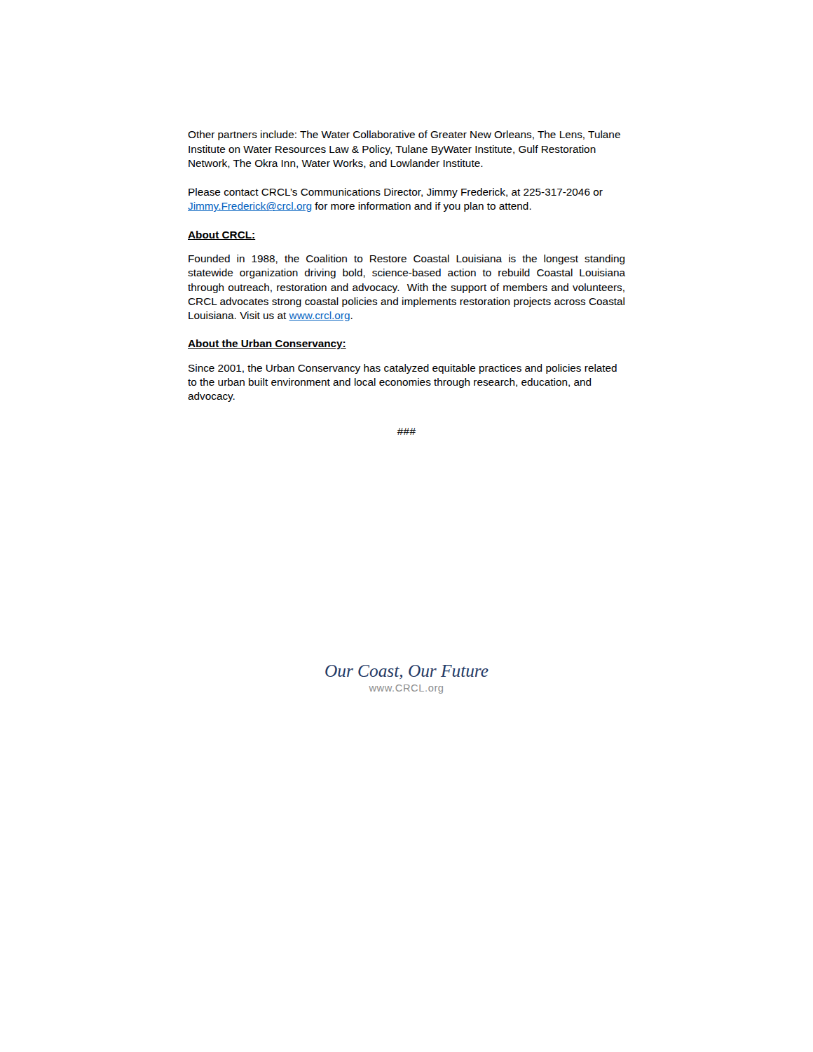Other partners include: The Water Collaborative of Greater New Orleans, The Lens, Tulane Institute on Water Resources Law & Policy, Tulane ByWater Institute, Gulf Restoration Network, The Okra Inn, Water Works, and Lowlander Institute.
Please contact CRCL’s Communications Director, Jimmy Frederick, at 225-317-2046 or Jimmy.Frederick@crcl.org for more information and if you plan to attend.
About CRCL:
Founded in 1988, the Coalition to Restore Coastal Louisiana is the longest standing statewide organization driving bold, science-based action to rebuild Coastal Louisiana through outreach, restoration and advocacy. With the support of members and volunteers, CRCL advocates strong coastal policies and implements restoration projects across Coastal Louisiana. Visit us at www.crcl.org.
About the Urban Conservancy:
Since 2001, the Urban Conservancy has catalyzed equitable practices and policies related to the urban built environment and local economies through research, education, and advocacy.
###
Our Coast, Our Future
www.CRCL.org